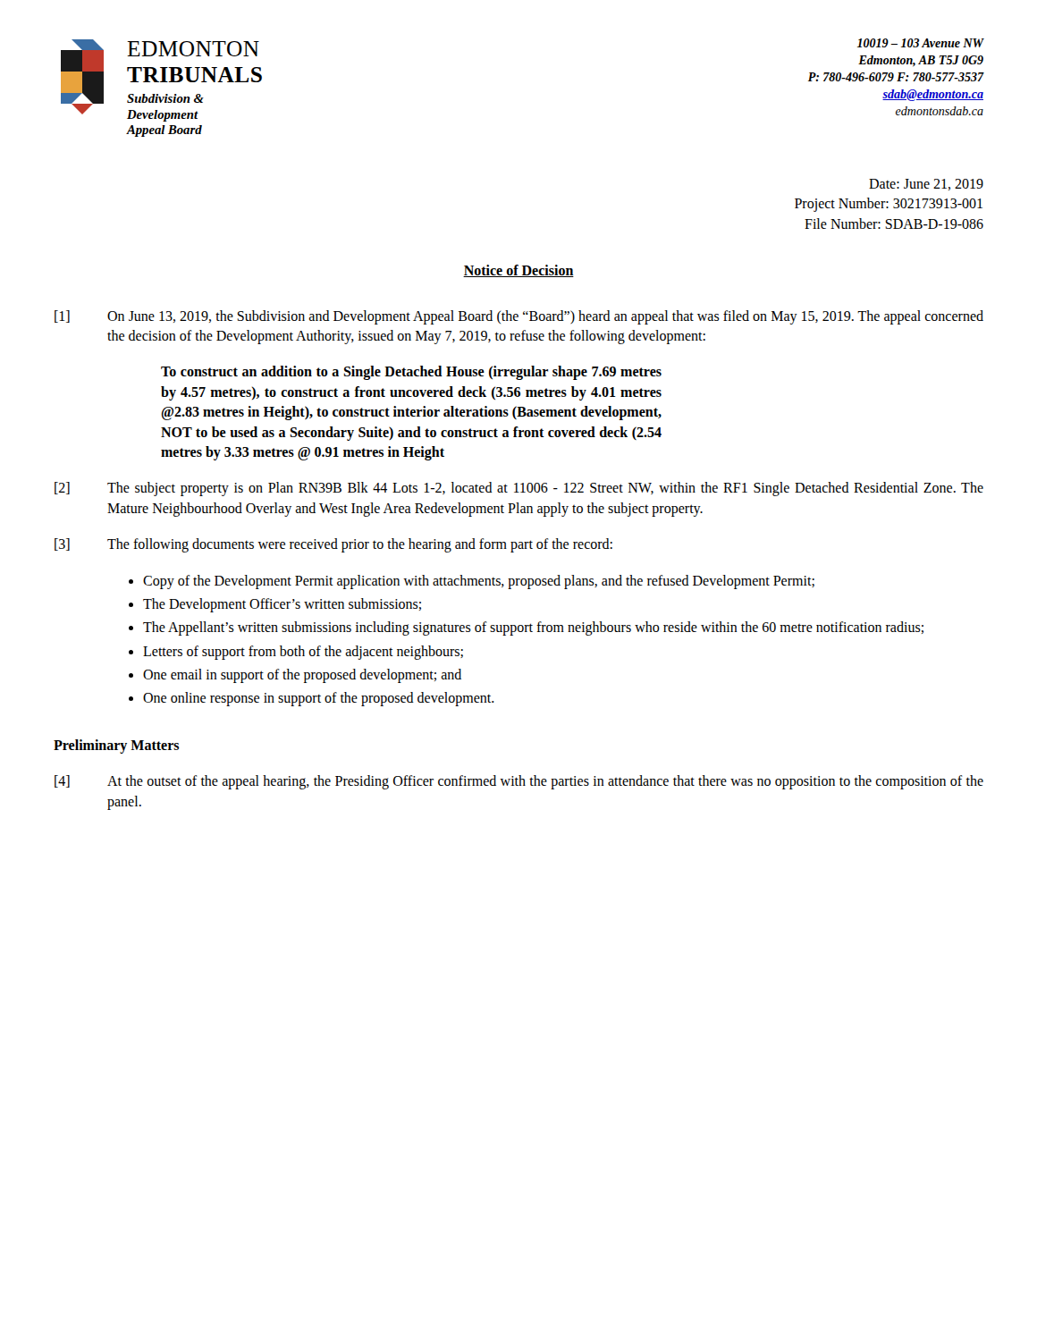EDMONTON
TRIBUNALS
Subdivision &
Development
Appeal Board
10019 – 103 Avenue NW
Edmonton, AB T5J 0G9
P: 780-496-6079 F: 780-577-3537
sdab@edmonton.ca
edmontonsdab.ca
Date: June 21, 2019
Project Number: 302173913-001
File Number: SDAB-D-19-086
Notice of Decision
[1]
On June 13, 2019, the Subdivision and Development Appeal Board (the “Board”) heard an appeal that was filed on May 15, 2019. The appeal concerned the decision of the Development Authority, issued on May 7, 2019, to refuse the following development:
To construct an addition to a Single Detached House (irregular shape 7.69 metres by 4.57 metres), to construct a front uncovered deck (3.56 metres by 4.01 metres @2.83 metres in Height), to construct interior alterations (Basement development, NOT to be used as a Secondary Suite) and to construct a front covered deck (2.54 metres by 3.33 metres @ 0.91 metres in Height
[2]
The subject property is on Plan RN39B Blk 44 Lots 1-2, located at 11006 - 122 Street NW, within the RF1 Single Detached Residential Zone. The Mature Neighbourhood Overlay and West Ingle Area Redevelopment Plan apply to the subject property.
[3]
The following documents were received prior to the hearing and form part of the record:
Copy of the Development Permit application with attachments, proposed plans, and the refused Development Permit;
The Development Officer’s written submissions;
The Appellant’s written submissions including signatures of support from neighbours who reside within the 60 metre notification radius;
Letters of support from both of the adjacent neighbours;
One email in support of the proposed development; and
One online response in support of the proposed development.
Preliminary Matters
[4]
At the outset of the appeal hearing, the Presiding Officer confirmed with the parties in attendance that there was no opposition to the composition of the panel.